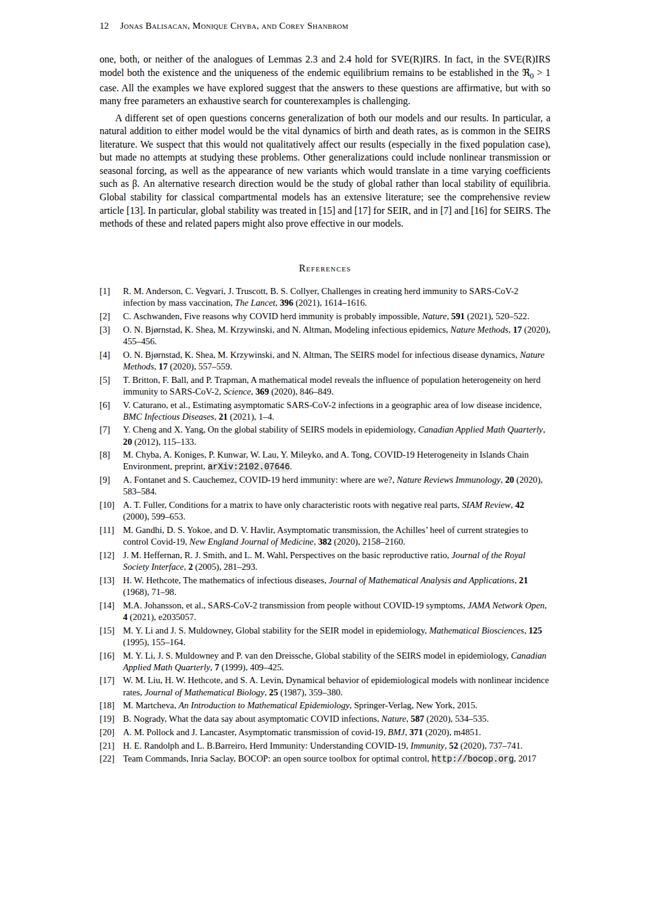12 Jonas Balisacan, Monique Chyba, and Corey Shanbrom
one, both, or neither of the analogues of Lemmas 2.3 and 2.4 hold for SVE(R)IRS. In fact, in the SVE(R)IRS model both the existence and the uniqueness of the endemic equilibrium remains to be established in the ℜ0 > 1 case. All the examples we have explored suggest that the answers to these questions are affirmative, but with so many free parameters an exhaustive search for counterexamples is challenging.
A different set of open questions concerns generalization of both our models and our results. In particular, a natural addition to either model would be the vital dynamics of birth and death rates, as is common in the SEIRS literature. We suspect that this would not qualitatively affect our results (especially in the fixed population case), but made no attempts at studying these problems. Other generalizations could include nonlinear transmission or seasonal forcing, as well as the appearance of new variants which would translate in a time varying coefficients such as β. An alternative research direction would be the study of global rather than local stability of equilibria. Global stability for classical compartmental models has an extensive literature; see the comprehensive review article [13]. In particular, global stability was treated in [15] and [17] for SEIR, and in [7] and [16] for SEIRS. The methods of these and related papers might also prove effective in our models.
References
[1] R. M. Anderson, C. Vegvari, J. Truscott, B. S. Collyer, Challenges in creating herd immunity to SARS-CoV-2 infection by mass vaccination, The Lancet, 396 (2021), 1614–1616.
[2] C. Aschwanden, Five reasons why COVID herd immunity is probably impossible, Nature, 591 (2021), 520–522.
[3] O. N. Bjørnstad, K. Shea, M. Krzywinski, and N. Altman, Modeling infectious epidemics, Nature Methods, 17 (2020), 455–456.
[4] O. N. Bjørnstad, K. Shea, M. Krzywinski, and N. Altman, The SEIRS model for infectious disease dynamics, Nature Methods, 17 (2020), 557–559.
[5] T. Britton, F. Ball, and P. Trapman, A mathematical model reveals the influence of population heterogeneity on herd immunity to SARS-CoV-2, Science, 369 (2020), 846–849.
[6] V. Caturano, et al., Estimating asymptomatic SARS-CoV-2 infections in a geographic area of low disease incidence, BMC Infectious Diseases, 21 (2021), 1–4.
[7] Y. Cheng and X. Yang, On the global stability of SEIRS models in epidemiology, Canadian Applied Math Quarterly, 20 (2012), 115–133.
[8] M. Chyba, A. Koniges, P. Kunwar, W. Lau, Y. Mileyko, and A. Tong, COVID-19 Heterogeneity in Islands Chain Environment, preprint, arXiv:2102.07646.
[9] A. Fontanet and S. Cauchemez, COVID-19 herd immunity: where are we?, Nature Reviews Immunology, 20 (2020), 583–584.
[10] A. T. Fuller, Conditions for a matrix to have only characteristic roots with negative real parts, SIAM Review, 42 (2000), 599–653.
[11] M. Gandhi, D. S. Yokoe, and D. V. Havlir, Asymptomatic transmission, the Achilles’ heel of current strategies to control Covid-19, New England Journal of Medicine, 382 (2020), 2158–2160.
[12] J. M. Heffernan, R. J. Smith, and L. M. Wahl, Perspectives on the basic reproductive ratio, Journal of the Royal Society Interface, 2 (2005), 281–293.
[13] H. W. Hethcote, The mathematics of infectious diseases, Journal of Mathematical Analysis and Applications, 21 (1968), 71–98.
[14] M.A. Johansson, et al., SARS-CoV-2 transmission from people without COVID-19 symptoms, JAMA Network Open, 4 (2021), e2035057.
[15] M. Y. Li and J. S. Muldowney, Global stability for the SEIR model in epidemiology, Mathematical Biosciences, 125 (1995), 155–164.
[16] M. Y. Li, J. S. Muldowney and P. van den Dreissche, Global stability of the SEIRS model in epidemiology, Canadian Applied Math Quarterly, 7 (1999), 409–425.
[17] W. M. Liu, H. W. Hethcote, and S. A. Levin, Dynamical behavior of epidemiological models with nonlinear incidence rates, Journal of Mathematical Biology, 25 (1987), 359–380.
[18] M. Martcheva, An Introduction to Mathematical Epidemiology, Springer-Verlag, New York, 2015.
[19] B. Nogrady, What the data say about asymptomatic COVID infections, Nature, 587 (2020), 534–535.
[20] A. M. Pollock and J. Lancaster, Asymptomatic transmission of covid-19, BMJ, 371 (2020), m4851.
[21] H. E. Randolph and L. B.Barreiro, Herd Immunity: Understanding COVID-19, Immunity, 52 (2020), 737–741.
[22] Team Commands, Inria Saclay, BOCOP: an open source toolbox for optimal control, http://bocop.org, 2017